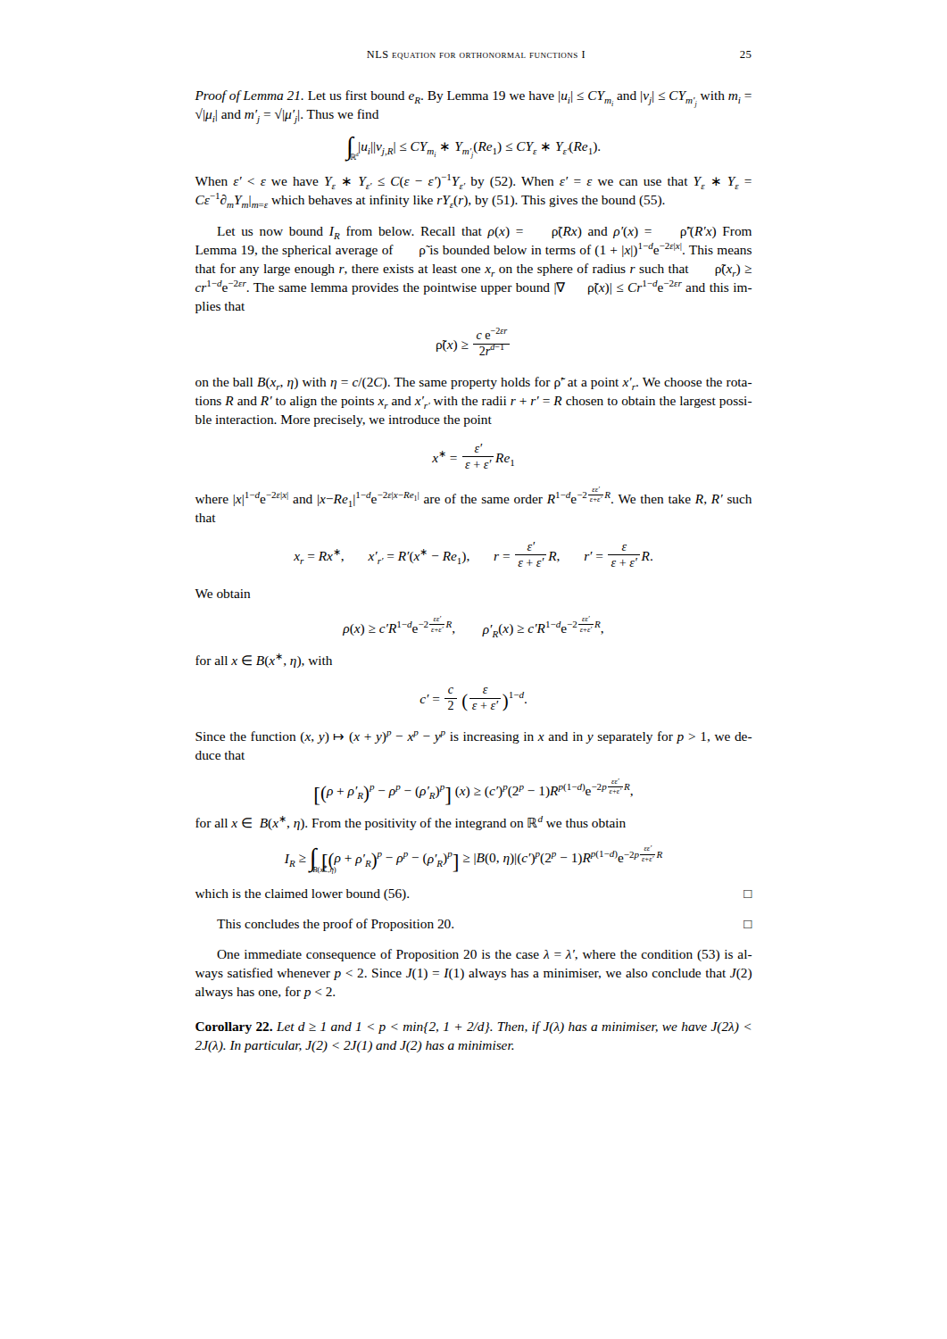NLS equation for orthonormal functions I 25
Proof of Lemma 21. Let us first bound eR. By Lemma 19 we have |ui| ≤ CYmi and |vj| ≤ CYm′j with mi = √|μi| and m′j = √|μ′j|. Thus we find
∫ℝd |ui||vj,R| ≤ CYmi ∗ Ym′j(Re1) ≤ CYε ∗ Yε′(Re1).
When ε′ < ε we have Yε ∗ Yε′ ≤ C(ε − ε′)−1Yε′ by (52). When ε′ = ε we can use that Yε ∗ Yε = Cε−1∂mYm|m=ε which behaves at infinity like rYε(r), by (51). This gives the bound (55).
Let us now bound IR from below. Recall that ρ(x) = ρ̃(Rx) and ρ′(x) = ρ̃′(R′x) From Lemma 19, the spherical average of ρ̃ is bounded below in terms of (1 + |x|)1−de−2ε|x|. This means that for any large enough r, there exists at least one xr on the sphere of radius r such that ρ̃(xr) ≥ cr1−de−2εr. The same lemma provides the pointwise upper bound |∇ρ̃(x)| ≤ Cr1−de−2εr and this implies that
ρ̃(x) ≥ c e−2εr 2rd−1
on the ball B(xr, η) with η = c/(2C). The same property holds for ρ̃′ at a point x′r. We choose the rotations R and R′ to align the points xr and x′r′ with the radii r + r′ = R chosen to obtain the largest possible interaction. More precisely, we introduce the point
x∗ = ε′ε + ε′Re1
where |x|1−de−2ε|x| and |x−Re1|1−de−2ε|x−Re1| are of the same order R1−de−2εε′ε+ε′R. We then take R, R′ such that
xr = Rx∗, x′r′ = R′(x∗ − Re1), r = ε′ε + ε′R, r′ = εε + ε′R.
We obtain
ρ(x) ≥ c′R1−de−2εε′ε+ε′R, ρ′R(x) ≥ c′R1−de−2εε′ε+ε′R,
for all x ∈ B(x∗, η), with
c′ = c 2 (εε + ε′)1−d.
Since the function (x, y) ↦ (x + y)p − xp − yp is increasing in x and in y separately for p > 1, we deduce that
[(ρ + ρ′R)p − ρp − (ρ′R)p] (x) ≥ (c′)p(2p − 1)Rp(1−d)e−2pεε′ε+ε′R,
for all x ∈ B(x∗, η). From the positivity of the integrand on ℝd we thus obtain
IR ≥ ∫B(x∗,η) [(ρ + ρ′R)p − ρp − (ρ′R)p] ≥ |B(0, η)|(c′)p(2p − 1)Rp(1−d)e−2pεε′ε+ε′R
which is the claimed lower bound (56). □
This concludes the proof of Proposition 20. □
One immediate consequence of Proposition 20 is the case λ = λ′, where the condition (53) is always satisfied whenever p < 2. Since J(1) = I(1) always has a minimiser, we also conclude that J(2) always has one, for p < 2.
Corollary 22. Let d ≥ 1 and 1 < p < min{2, 1 + 2/d}. Then, if J(λ) has a minimiser, we have J(2λ) < 2J(λ). In particular, J(2) < 2J(1) and J(2) has a minimiser.